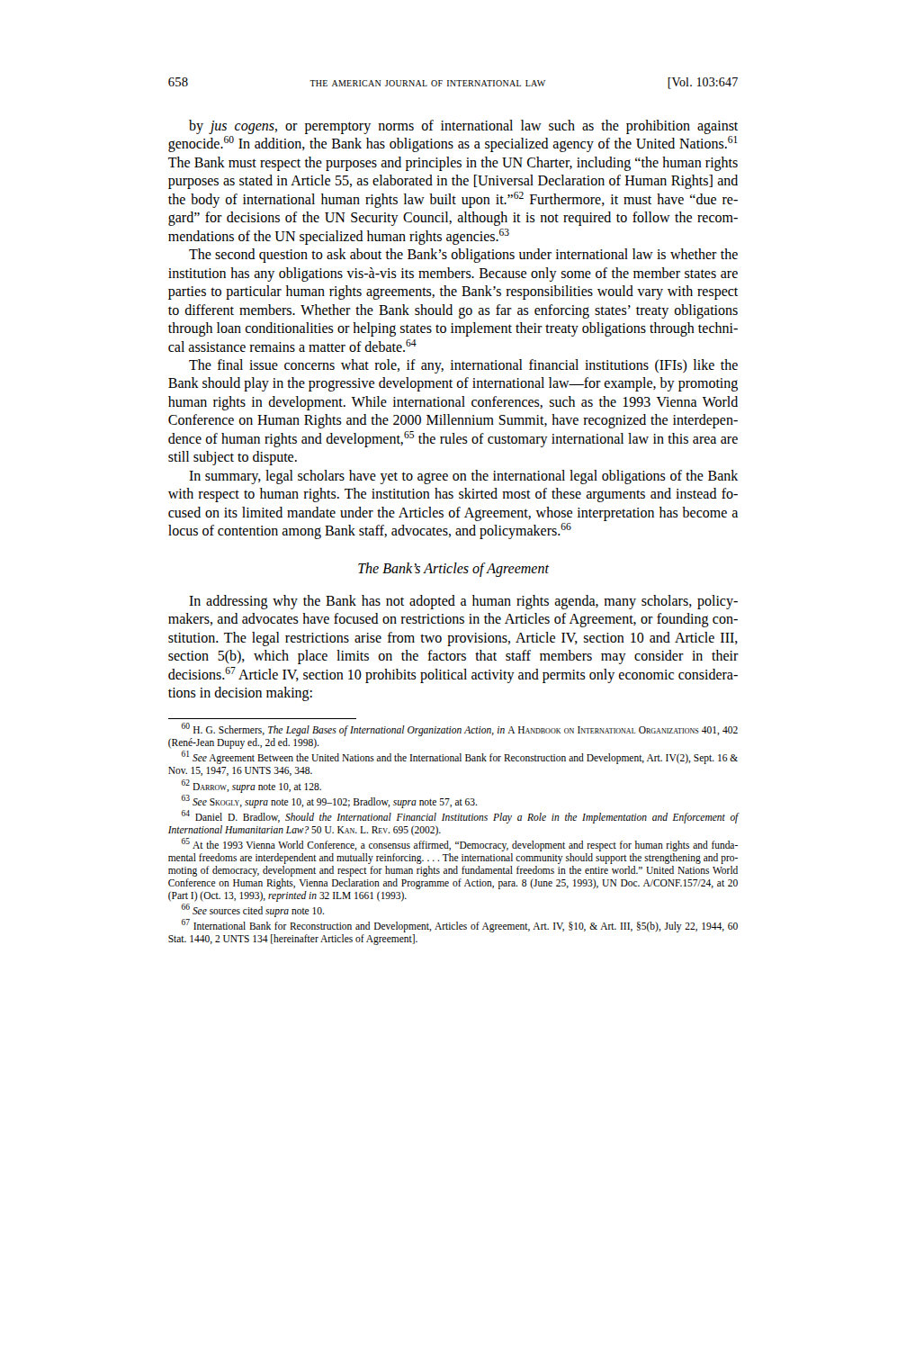658 The American Journal of International Law [Vol. 103:647
by jus cogens, or peremptory norms of international law such as the prohibition against genocide.60 In addition, the Bank has obligations as a specialized agency of the United Nations.61 The Bank must respect the purposes and principles in the UN Charter, including “the human rights purposes as stated in Article 55, as elaborated in the [Universal Declaration of Human Rights] and the body of international human rights law built upon it.”62 Furthermore, it must have “due regard” for decisions of the UN Security Council, although it is not required to follow the recommendations of the UN specialized human rights agencies.63
The second question to ask about the Bank’s obligations under international law is whether the institution has any obligations vis-à-vis its members. Because only some of the member states are parties to particular human rights agreements, the Bank’s responsibilities would vary with respect to different members. Whether the Bank should go as far as enforcing states’ treaty obligations through loan conditionalities or helping states to implement their treaty obligations through technical assistance remains a matter of debate.64
The final issue concerns what role, if any, international financial institutions (IFIs) like the Bank should play in the progressive development of international law—for example, by promoting human rights in development. While international conferences, such as the 1993 Vienna World Conference on Human Rights and the 2000 Millennium Summit, have recognized the interdependence of human rights and development,65 the rules of customary international law in this area are still subject to dispute.
In summary, legal scholars have yet to agree on the international legal obligations of the Bank with respect to human rights. The institution has skirted most of these arguments and instead focused on its limited mandate under the Articles of Agreement, whose interpretation has become a locus of contention among Bank staff, advocates, and policymakers.66
The Bank’s Articles of Agreement
In addressing why the Bank has not adopted a human rights agenda, many scholars, policymakers, and advocates have focused on restrictions in the Articles of Agreement, or founding constitution. The legal restrictions arise from two provisions, Article IV, section 10 and Article III, section 5(b), which place limits on the factors that staff members may consider in their decisions.67 Article IV, section 10 prohibits political activity and permits only economic considerations in decision making:
60 H. G. Schermers, The Legal Bases of International Organization Action, in A Handbook on International Organizations 401, 402 (René-Jean Dupuy ed., 2d ed. 1998).
61 See Agreement Between the United Nations and the International Bank for Reconstruction and Development, Art. IV(2), Sept. 16 & Nov. 15, 1947, 16 UNTS 346, 348.
62 Darrow, supra note 10, at 128.
63 See Skogly, supra note 10, at 99–102; Bradlow, supra note 57, at 63.
64 Daniel D. Bradlow, Should the International Financial Institutions Play a Role in the Implementation and Enforcement of International Humanitarian Law? 50 U. Kan. L. Rev. 695 (2002).
65 At the 1993 Vienna World Conference, a consensus affirmed, “Democracy, development and respect for human rights and fundamental freedoms are interdependent and mutually reinforcing. . . . The international community should support the strengthening and promoting of democracy, development and respect for human rights and fundamental freedoms in the entire world.” United Nations World Conference on Human Rights, Vienna Declaration and Programme of Action, para. 8 (June 25, 1993), UN Doc. A/CONF.157/24, at 20 (Part I) (Oct. 13, 1993), reprinted in 32 ILM 1661 (1993).
66 See sources cited supra note 10.
67 International Bank for Reconstruction and Development, Articles of Agreement, Art. IV, §10, & Art. III, §5(b), July 22, 1944, 60 Stat. 1440, 2 UNTS 134 [hereinafter Articles of Agreement].